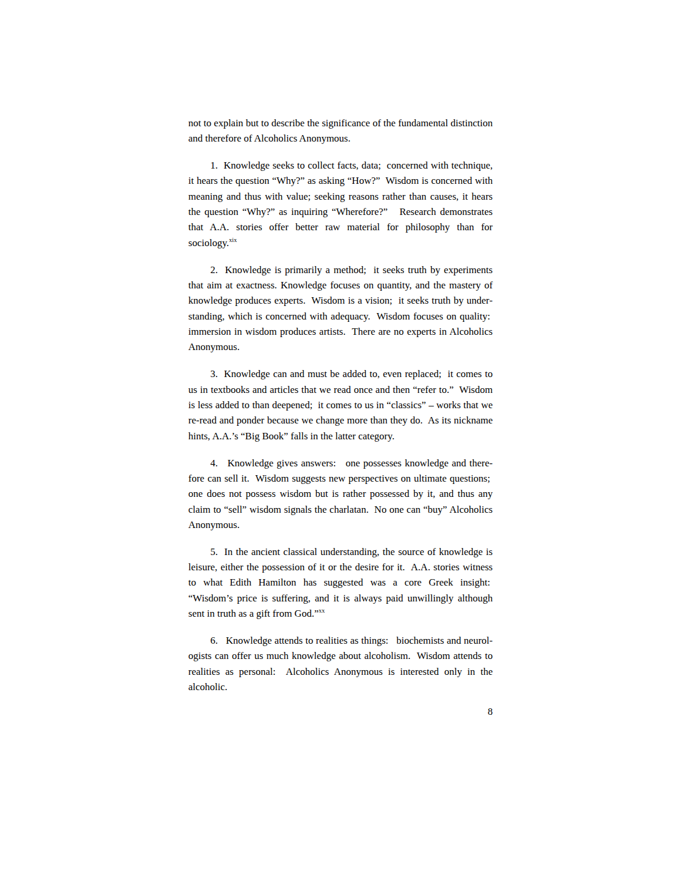not to explain but to describe the significance of the fundamental distinction and therefore of Alcoholics Anonymous.
1. Knowledge seeks to collect facts, data; concerned with technique, it hears the question “Why?” as asking “How?” Wisdom is concerned with meaning and thus with value; seeking reasons rather than causes, it hears the question “Why?” as inquiring “Wherefore?” Research demonstrates that A.A. stories offer better raw material for philosophy than for sociology.xix
2. Knowledge is primarily a method; it seeks truth by experiments that aim at exactness. Knowledge focuses on quantity, and the mastery of knowledge produces experts. Wisdom is a vision; it seeks truth by understanding, which is concerned with adequacy. Wisdom focuses on quality: immersion in wisdom produces artists. There are no experts in Alcoholics Anonymous.
3. Knowledge can and must be added to, even replaced; it comes to us in textbooks and articles that we read once and then “refer to.” Wisdom is less added to than deepened; it comes to us in “classics” – works that we re-read and ponder because we change more than they do. As its nickname hints, A.A.’s “Big Book” falls in the latter category.
4. Knowledge gives answers: one possesses knowledge and therefore can sell it. Wisdom suggests new perspectives on ultimate questions; one does not possess wisdom but is rather possessed by it, and thus any claim to “sell” wisdom signals the charlatan. No one can “buy” Alcoholics Anonymous.
5. In the ancient classical understanding, the source of knowledge is leisure, either the possession of it or the desire for it. A.A. stories witness to what Edith Hamilton has suggested was a core Greek insight: “Wisdom’s price is suffering, and it is always paid unwillingly although sent in truth as a gift from God.”xx
6. Knowledge attends to realities as things: biochemists and neurologists can offer us much knowledge about alcoholism. Wisdom attends to realities as personal: Alcoholics Anonymous is interested only in the alcoholic.
8